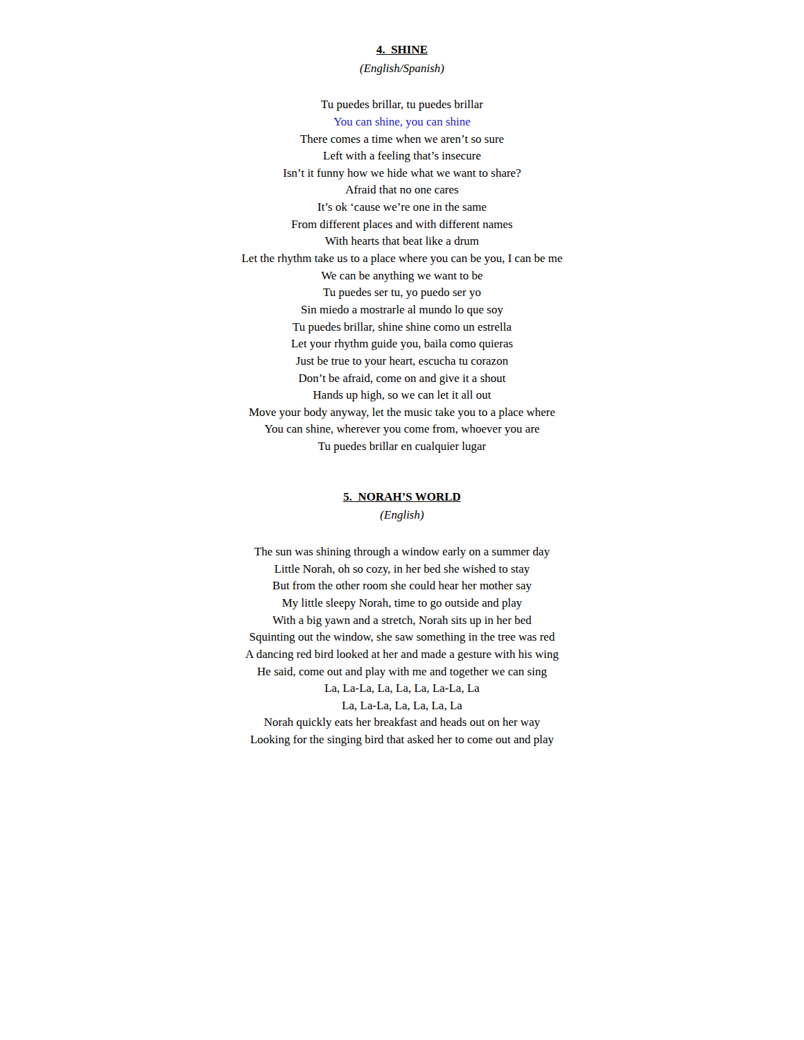4. SHINE
(English/Spanish)
Tu puedes brillar, tu puedes brillar
You can shine, you can shine
There comes a time when we aren’t so sure
Left with a feeling that’s insecure
Isn’t it funny how we hide what we want to share?
Afraid that no one cares
It’s ok ‘cause we’re one in the same
From different places and with different names
With hearts that beat like a drum
Let the rhythm take us to a place where you can be you, I can be me
We can be anything we want to be
Tu puedes ser tu, yo puedo ser yo
Sin miedo a mostrarle al mundo lo que soy
Tu puedes brillar, shine shine como un estrella
Let your rhythm guide you, baila como quieras
Just be true to your heart, escucha tu corazon
Don’t be afraid, come on and give it a shout
Hands up high, so we can let it all out
Move your body anyway, let the music take you to a place where
You can shine, wherever you come from, whoever you are
Tu puedes brillar en cualquier lugar
5. NORAH’S WORLD
(English)
The sun was shining through a window early on a summer day
Little Norah, oh so cozy, in her bed she wished to stay
But from the other room she could hear her mother say
My little sleepy Norah, time to go outside and play
With a big yawn and a stretch, Norah sits up in her bed
Squinting out the window, she saw something in the tree was red
A dancing red bird looked at her and made a gesture with his wing
He said, come out and play with me and together we can sing
La, La-La, La, La, La, La-La, La
La, La-La, La, La, La, La
Norah quickly eats her breakfast and heads out on her way
Looking for the singing bird that asked her to come out and play